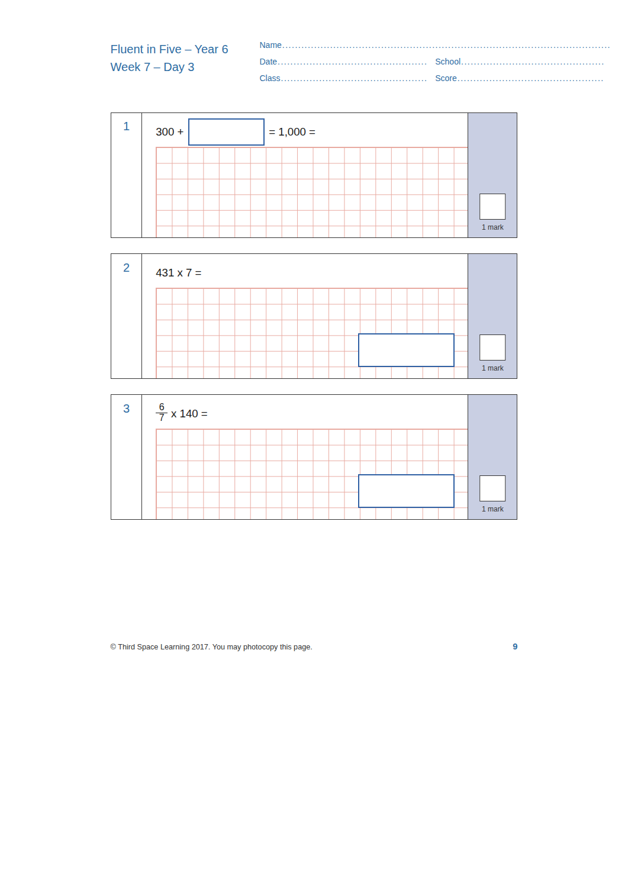Fluent in Five – Year 6
Week 7 – Day 3
Name .......................................................................................................
Date ...............................................
School .............................................
Class ..............................................
Score ..............................................
1
300 + = 1,000 =
1 mark
2
431 x 7 =
1 mark
3
67 x 140 =
1 mark
© Third Space Learning 2017. You may photocopy this page.
9